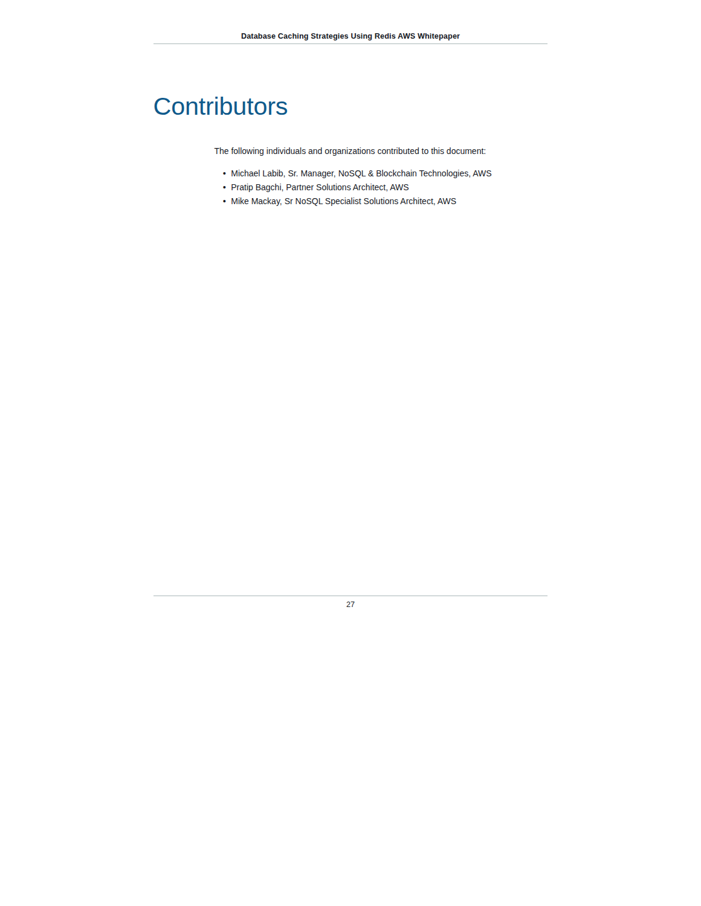Database Caching Strategies Using Redis AWS Whitepaper
Contributors
The following individuals and organizations contributed to this document:
Michael Labib, Sr. Manager, NoSQL & Blockchain Technologies, AWS
Pratip Bagchi, Partner Solutions Architect, AWS
Mike Mackay, Sr NoSQL Specialist Solutions Architect, AWS
27